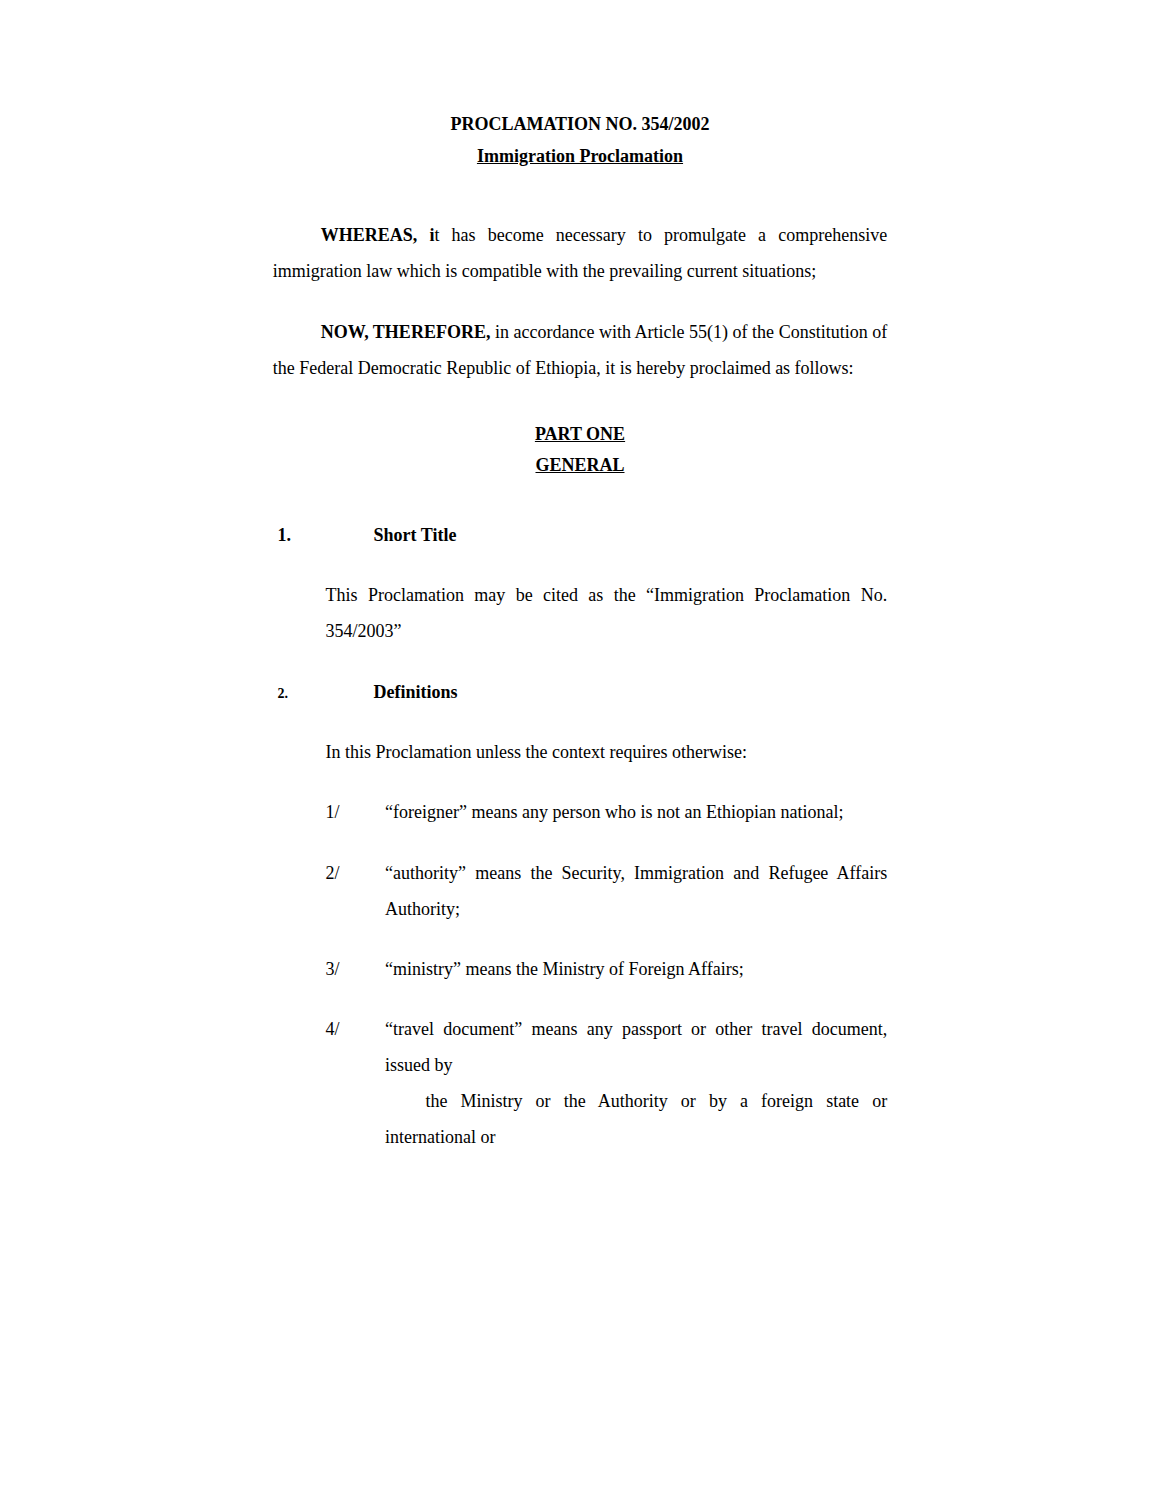PROCLAMATION NO. 354/2002
Immigration Proclamation
WHEREAS, it has become necessary to promulgate a comprehensive immigration law which is compatible with the prevailing current situations;
NOW, THEREFORE, in accordance with Article 55(1) of the Constitution of the Federal Democratic Republic of Ethiopia, it is hereby proclaimed as follows:
PART ONE
GENERAL
1. Short Title
This Proclamation may be cited as the “Immigration Proclamation No. 354/2003”
2. Definitions
In this Proclamation unless the context requires otherwise:
1/ “foreigner” means any person who is not an Ethiopian national;
2/ “authority” means the Security, Immigration and Refugee Affairs Authority;
3/ “ministry” means the Ministry of Foreign Affairs;
4/ “travel document” means any passport or other travel document, issued by the Ministry or the Authority or by a foreign state or international or